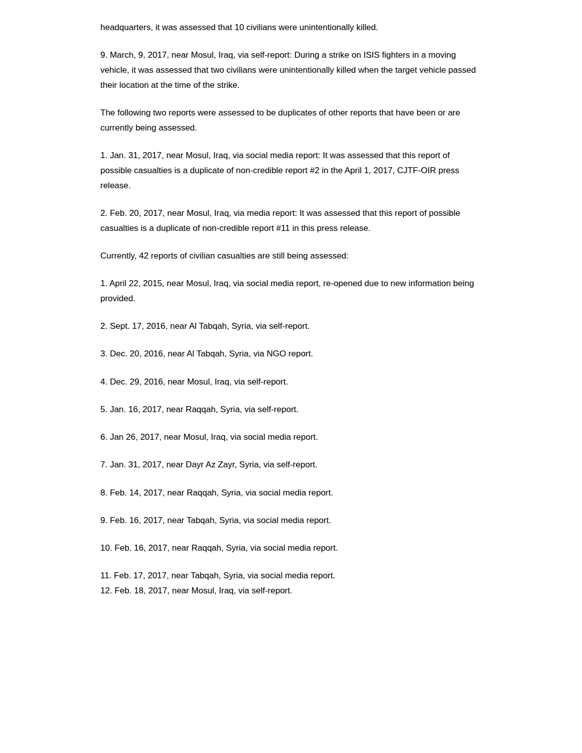headquarters, it was assessed that 10 civilians were unintentionally killed.
9. March, 9, 2017, near Mosul, Iraq, via self-report: During a strike on ISIS fighters in a moving vehicle, it was assessed that two civilians were unintentionally killed when the target vehicle passed their location at the time of the strike.
The following two reports were assessed to be duplicates of other reports that have been or are currently being assessed.
1. Jan. 31, 2017, near Mosul, Iraq, via social media report: It was assessed that this report of possible casualties is a duplicate of non-credible report #2 in the April 1, 2017, CJTF-OIR press release.
2. Feb. 20, 2017, near Mosul, Iraq, via media report: It was assessed that this report of possible casualties is a duplicate of non-credible report #11 in this press release.
Currently, 42 reports of civilian casualties are still being assessed:
1. April 22, 2015, near Mosul, Iraq, via social media report, re-opened due to new information being provided.
2. Sept. 17, 2016, near Al Tabqah, Syria, via self-report.
3. Dec. 20, 2016, near Al Tabqah, Syria, via NGO report.
4. Dec. 29, 2016, near Mosul, Iraq, via self-report.
5. Jan. 16, 2017, near Raqqah, Syria, via self-report.
6. Jan 26, 2017, near Mosul, Iraq, via social media report.
7. Jan. 31, 2017, near Dayr Az Zayr, Syria, via self-report.
8. Feb. 14, 2017, near Raqqah, Syria, via social media report.
9. Feb. 16, 2017, near Tabqah, Syria, via social media report.
10. Feb. 16, 2017, near Raqqah, Syria, via social media report.
11. Feb. 17, 2017, near Tabqah, Syria, via social media report.
12. Feb. 18, 2017, near Mosul, Iraq, via self-report.